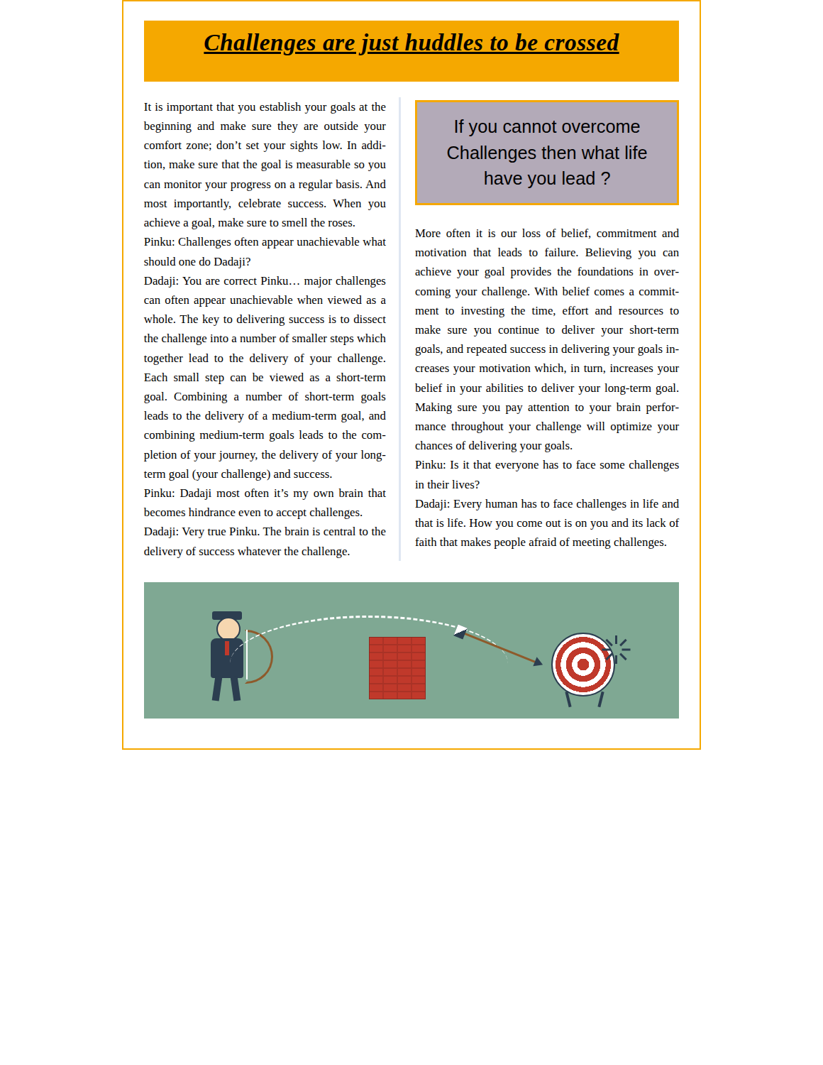Challenges are just huddles to be crossed
It is important that you establish your goals at the beginning and make sure they are outside your comfort zone; don’t set your sights low. In addition, make sure that the goal is measurable so you can monitor your progress on a regular basis. And most importantly, celebrate success. When you achieve a goal, make sure to smell the roses.
Pinku: Challenges often appear unachievable what should one do Dadaji?
Dadaji: You are correct Pinku… major challenges can often appear unachievable when viewed as a whole. The key to delivering success is to dissect the challenge into a number of smaller steps which together lead to the delivery of your challenge. Each small step can be viewed as a short-term goal. Combining a number of short-term goals leads to the delivery of a medium-term goal, and combining medium-term goals leads to the completion of your journey, the delivery of your long-term goal (your challenge) and success.
Pinku: Dadaji most often it’s my own brain that becomes hindrance even to accept challenges.
Dadaji: Very true Pinku. The brain is central to the delivery of success whatever the challenge.
If you cannot overcome Challenges then what life have you lead ?
More often it is our loss of belief, commitment and motivation that leads to failure. Believing you can achieve your goal provides the foundations in overcoming your challenge. With belief comes a commitment to investing the time, effort and resources to make sure you continue to deliver your short-term goals, and repeated success in delivering your goals increases your motivation which, in turn, increases your belief in your abilities to deliver your long-term goal. Making sure you pay attention to your brain performance throughout your challenge will optimize your chances of delivering your goals.
Pinku: Is it that everyone has to face some challenges in their lives?
Dadaji: Every human has to face challenges in life and that is life. How you come out is on you and its lack of faith that makes people afraid of meeting challenges.